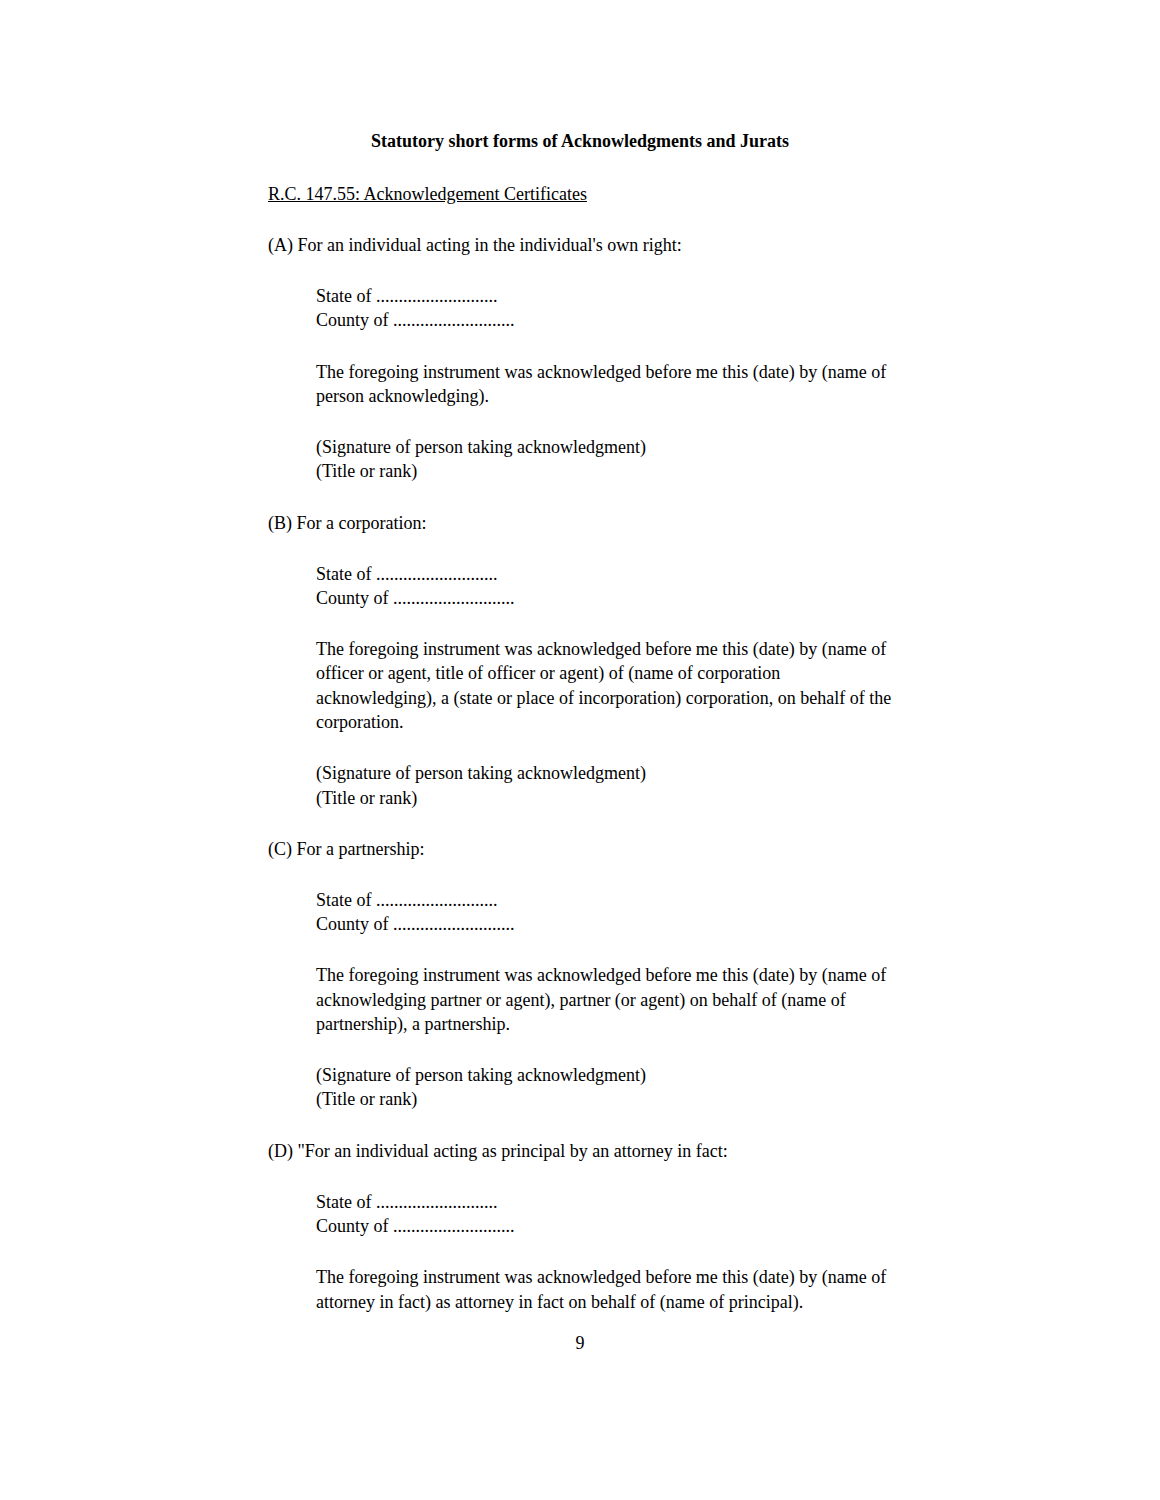Statutory short forms of Acknowledgments and Jurats
R.C. 147.55: Acknowledgement Certificates
(A) For an individual acting in the individual's own right:
State of ...........................
County of ...........................
The foregoing instrument was acknowledged before me this (date) by (name of person acknowledging).
(Signature of person taking acknowledgment)
(Title or rank)
(B) For a corporation:
State of ...........................
County of ...........................
The foregoing instrument was acknowledged before me this (date) by (name of officer or agent, title of officer or agent) of (name of corporation acknowledging), a (state or place of incorporation) corporation, on behalf of the corporation.
(Signature of person taking acknowledgment)
(Title or rank)
(C) For a partnership:
State of ...........................
County of ...........................
The foregoing instrument was acknowledged before me this (date) by (name of acknowledging partner or agent), partner (or agent) on behalf of (name of partnership), a partnership.
(Signature of person taking acknowledgment)
(Title or rank)
(D) "For an individual acting as principal by an attorney in fact:
State of ...........................
County of ...........................
The foregoing instrument was acknowledged before me this (date) by (name of attorney in fact) as attorney in fact on behalf of (name of principal).
9